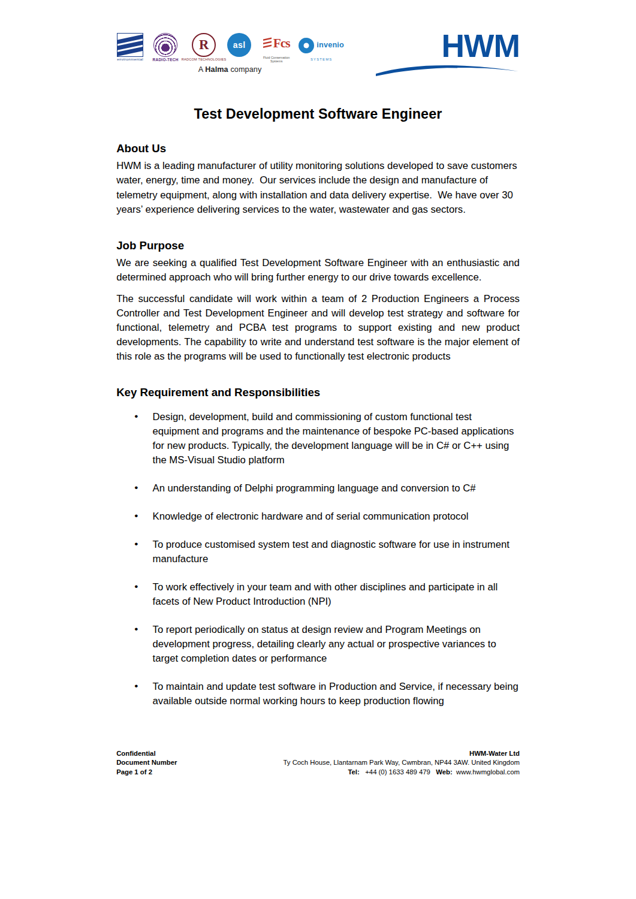environmental
RADIO-TECH
R
RADCOM TECHNOLOGIES
asl
Fcs
Fluid Conservation
Systems
invenio
SYSTEMS
A Halma company
HWM
Test Development Software Engineer
About Us
HWM is a leading manufacturer of utility monitoring solutions developed to save customers water, energy, time and money. Our services include the design and manufacture of telemetry equipment, along with installation and data delivery expertise. We have over 30 years’ experience delivering services to the water, wastewater and gas sectors.
Job Purpose
We are seeking a qualified Test Development Software Engineer with an enthusiastic and determined approach who will bring further energy to our drive towards excellence.
The successful candidate will work within a team of 2 Production Engineers a Process Controller and Test Development Engineer and will develop test strategy and software for functional, telemetry and PCBA test programs to support existing and new product developments. The capability to write and understand test software is the major element of this role as the programs will be used to functionally test electronic products
Key Requirement and Responsibilities
Design, development, build and commissioning of custom functional test equipment and programs and the maintenance of bespoke PC-based applications for new products. Typically, the development language will be in C# or C++ using the MS-Visual Studio platform
An understanding of Delphi programming language and conversion to C#
Knowledge of electronic hardware and of serial communication protocol
To produce customised system test and diagnostic software for use in instrument manufacture
To work effectively in your team and with other disciplines and participate in all facets of New Product Introduction (NPI)
To report periodically on status at design review and Program Meetings on development progress, detailing clearly any actual or prospective variances to target completion dates or performance
To maintain and update test software in Production and Service, if necessary being available outside normal working hours to keep production flowing
Confidential
Document Number
Page 1 of 2
HWM-Water Ltd
Ty Coch House, Llantarnam Park Way, Cwmbran, NP44 3AW. United Kingdom
Tel: +44 (0) 1633 489 479 Web: www.hwmglobal.com